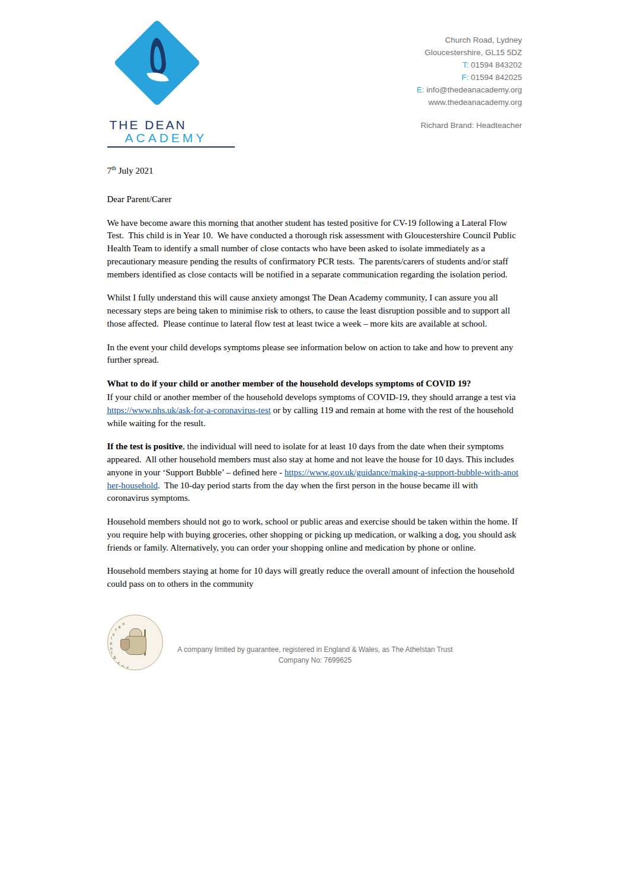THE DEAN
ACADEMY
Church Road, Lydney
Gloucestershire, GL15 5DZ
T: 01594 843202
F: 01594 842025
E: info@thedeanacademy.org
www.thedeanacademy.org
Richard Brand: Headteacher
7th July 2021
Dear Parent/Carer
We have become aware this morning that another student has tested positive for CV-19 following a Lateral Flow Test. This child is in Year 10. We have conducted a thorough risk assessment with Gloucestershire Council Public Health Team to identify a small number of close contacts who have been asked to isolate immediately as a precautionary measure pending the results of confirmatory PCR tests. The parents/carers of students and/or staff members identified as close contacts will be notified in a separate communication regarding the isolation period.
Whilst I fully understand this will cause anxiety amongst The Dean Academy community, I can assure you all necessary steps are being taken to minimise risk to others, to cause the least disruption possible and to support all those affected. Please continue to lateral flow test at least twice a week – more kits are available at school.
In the event your child develops symptoms please see information below on action to take and how to prevent any further spread.
What to do if your child or another member of the household develops symptoms of COVID 19?
If your child or another member of the household develops symptoms of COVID-19, they should arrange a test via https://www.nhs.uk/ask-for-a-coronavirus-test or by calling 119 and remain at home with the rest of the household while waiting for the result.
If the test is positive, the individual will need to isolate for at least 10 days from the date when their symptoms appeared. All other household members must also stay at home and not leave the house for 10 days. This includes anyone in your ‘Support Bubble’ – defined here - https://www.gov.uk/guidance/making-a-support-bubble-with-another-household. The 10-day period starts from the day when the first person in the house became ill with coronavirus symptoms.
Household members should not go to work, school or public areas and exercise should be taken within the home. If you require help with buying groceries, other shopping or picking up medication, or walking a dog, you should ask friends or family. Alternatively, you can order your shopping online and medication by phone or online.
Household members staying at home for 10 days will greatly reduce the overall amount of infection the household could pass on to others in the community
T h e A t h e l s t a n
A company limited by guarantee, registered in England & Wales, as The Athelstan Trust
Company No: 7699625